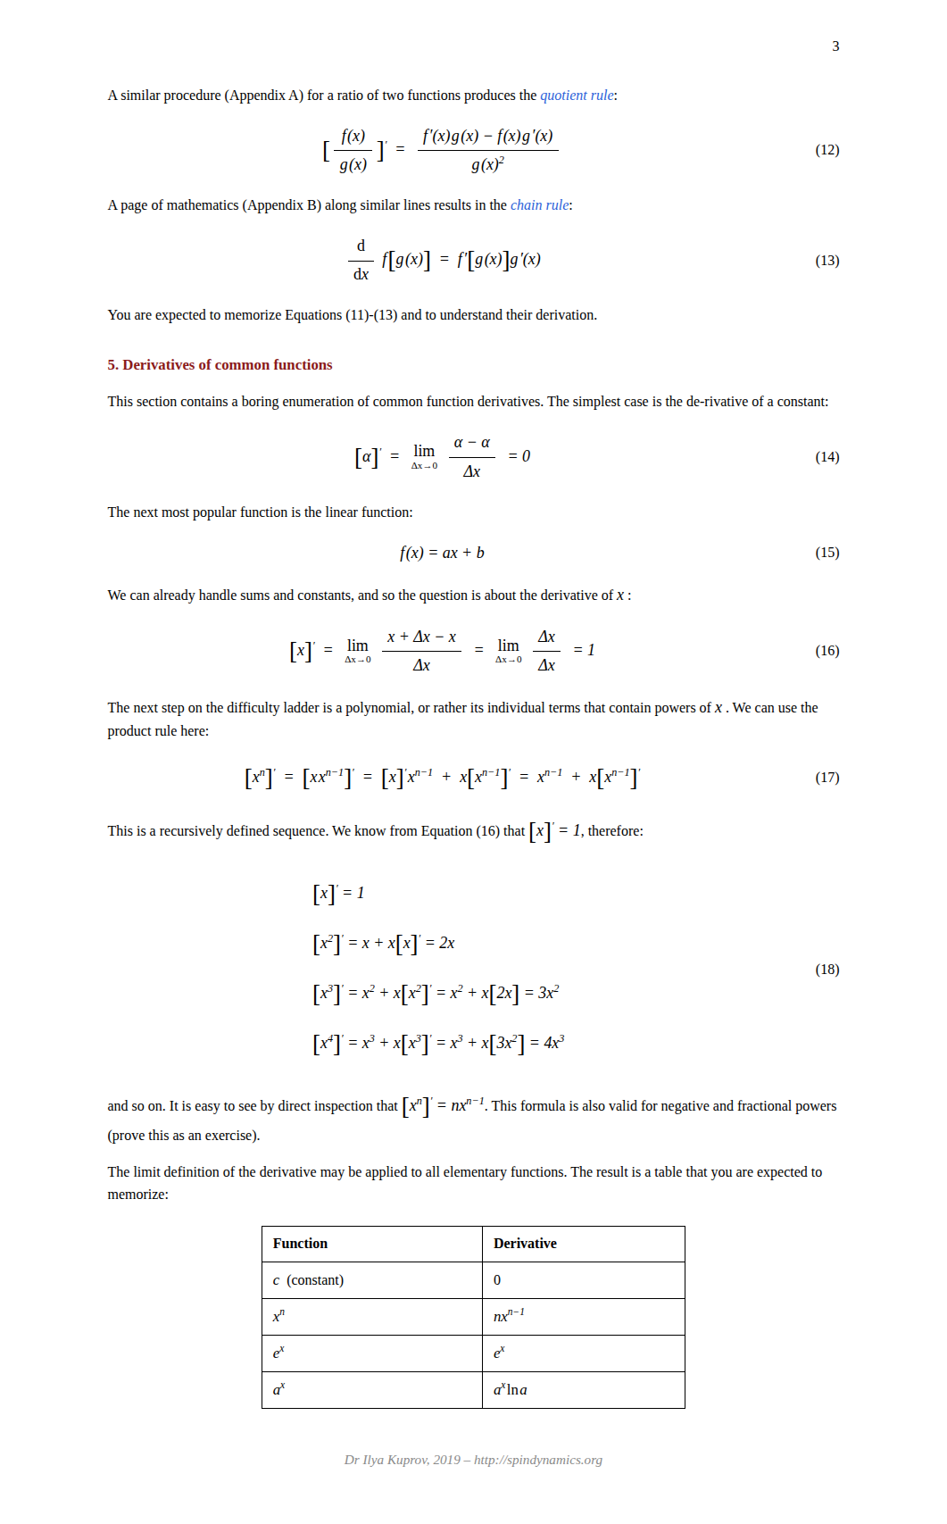3
A similar procedure (Appendix A) for a ratio of two functions produces the quotient rule:
[f (x) g (x)]′ = f ′(x) g (x) − f (x) g ′(x) g (x)2
(12)
A page of mathematics (Appendix B) along similar lines results in the chain rule:
ddx f [g (x)] = f ′[g (x)] g ′(x)
(13)
You are expected to memorize Equations (11)-(13) and to understand their derivation.
5. Derivatives of common functions
This section contains a boring enumeration of common function derivatives. The simplest case is the de-rivative of a constant:
[α]′ = lim Δx→0 α − α Δx = 0
(14)
The next most popular function is the linear function:
f (x) = ax + b
(15)
We can already handle sums and constants, and so the question is about the derivative of x :
[x]′ = lim Δx→0 x + Δx − x Δx = lim Δx→0 Δx Δx = 1
(16)
The next step on the difficulty ladder is a polynomial, or rather its individual terms that contain powers of x . We can use the product rule here:
[xn]′ = [x xn−1]′ = [x]′ xn−1 + x[xn−1]′ = xn−1 + x[xn−1]′
(17)
This is a recursively defined sequence. We know from Equation (16) that [x]′ = 1, therefore:
[x]′ = 1
[x2]′ = x + x[x]′ = 2x
[x3]′ = x2 + x[x2]′ = x2 + x[2x] = 3x2
[x4]′ = x3 + x[x3]′ = x3 + x[3x2] = 4x3
(18)
and so on. It is easy to see by direct inspection that [xn]′ = nxn−1. This formula is also valid for negative and fractional powers (prove this as an exercise).
The limit definition of the derivative may be applied to all elementary functions. The result is a table that you are expected to memorize:
| Function | Derivative |
| --- | --- |
| c (constant) | 0 |
| x n | nx n−1 |
| e x | e x |
| a x | a x ln a |
Dr Ilya Kuprov, 2019 – http://spindynamics.org